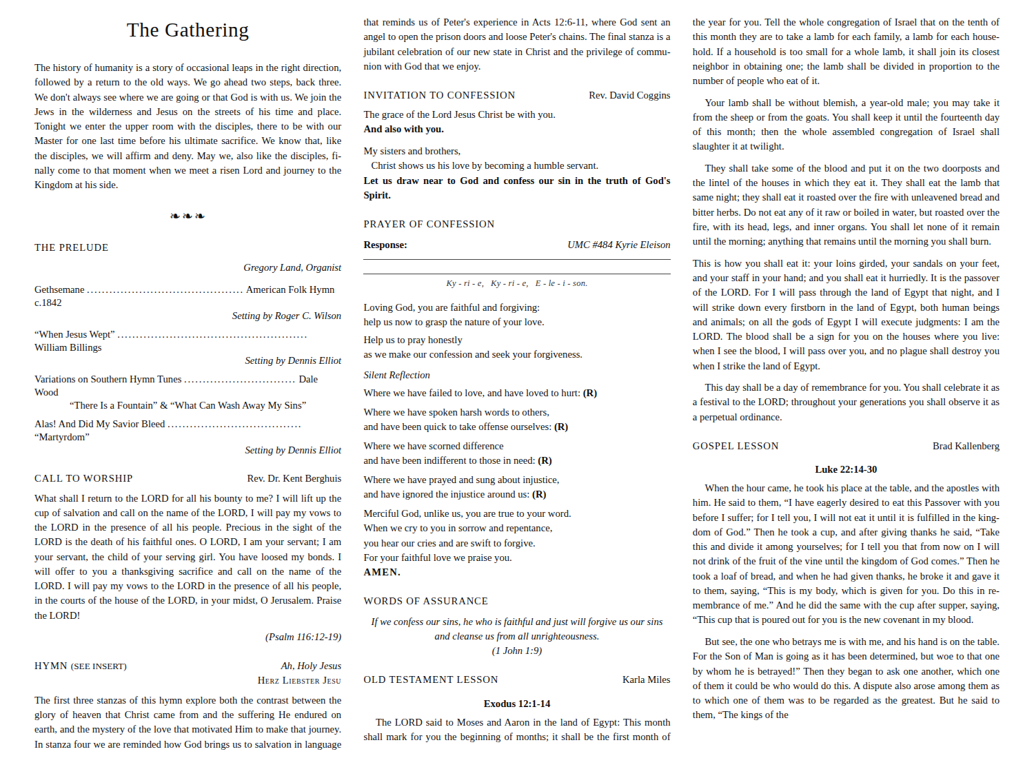The Gathering
The history of humanity is a story of occasional leaps in the right direction, followed by a return to the old ways. We go ahead two steps, back three. We don't always see where we are going or that God is with us. We join the Jews in the wilderness and Jesus on the streets of his time and place. Tonight we enter the upper room with the disciples, there to be with our Master for one last time before his ultimate sacrifice. We know that, like the disciples, we will affirm and deny. May we, also like the disciples, finally come to that moment when we meet a risen Lord and journey to the Kingdom at his side.
❧❧❧
The Prelude
Gregory Land, Organist
Gethsemane .......................................... American Folk Hymn c.1842 Setting by Roger C. Wilson
“When Jesus Wept” ................................................... William Billings Setting by Dennis Elliot
Variations on Southern Hymn Tunes .............................. Dale Wood “There Is a Fountain” & “What Can Wash Away My Sins”
Alas! And Did My Savior Bleed .................................... “Martyrdom” Setting by Dennis Elliot
Call to Worship Rev. Dr. Kent Berghuis
What shall I return to the LORD for all his bounty to me? I will lift up the cup of salvation and call on the name of the LORD, I will pay my vows to the LORD in the presence of all his people. Precious in the sight of the LORD is the death of his faithful ones. O LORD, I am your servant; I am your servant, the child of your serving girl. You have loosed my bonds. I will offer to you a thanksgiving sacrifice and call on the name of the LORD. I will pay my vows to the LORD in the presence of all his people, in the courts of the house of the LORD, in your midst, O Jerusalem. Praise the LORD!
(Psalm 116:12-19)
Hymn (SEE INSERT) Ah, Holy Jesus Herz Liebster Jesu
The first three stanzas of this hymn explore both the contrast between the glory of heaven that Christ came from and the suffering He endured on earth, and the mystery of the love that motivated Him to make that journey. In stanza four we are reminded how God brings us to salvation in language that reminds us of Peter's experience in Acts 12:6-11, where God sent an angel to open the prison doors and loose Peter's chains. The final stanza is a jubilant celebration of our new state in Christ and the privilege of communion with God that we enjoy.
Invitation to Confession Rev. David Coggins
The grace of the Lord Jesus Christ be with you.
And also with you.
My sisters and brothers,
Christ shows us his love by becoming a humble servant.
Let us draw near to God and confess our sin in the truth of God's Spirit.
Prayer of Confession
Response: UMC #484 Kyrie Eleison
Ky - ri - e, Ky - ri - e, E - le - i - son.
Loving God, you are faithful and forgiving:
help us now to grasp the nature of your love.
Help us to pray honestly
as we make our confession and seek your forgiveness.
Silent Reflection
Where we have failed to love, and have loved to hurt: (R)
Where we have spoken harsh words to others,
and have been quick to take offense ourselves: (R)
Where we have scorned difference
and have been indifferent to those in need: (R)
Where we have prayed and sung about injustice,
and have ignored the injustice around us: (R)
Merciful God, unlike us, you are true to your word.
When we cry to you in sorrow and repentance,
you hear our cries and are swift to forgive.
For your faithful love we praise you.
AMEN.
Words of Assurance
If we confess our sins, he who is faithful and just will forgive us our sins and cleanse us from all unrighteousness.
(1 John 1:9)
Old Testament Lesson Karla Miles
Exodus 12:1-14
The LORD said to Moses and Aaron in the land of Egypt: This month shall mark for you the beginning of months; it shall be the first month of the year for you. Tell the whole congregation of Israel that on the tenth of this month they are to take a lamb for each family, a lamb for each household. If a household is too small for a whole lamb, it shall join its closest neighbor in obtaining one; the lamb shall be divided in proportion to the number of people who eat of it.
Your lamb shall be without blemish, a year-old male; you may take it from the sheep or from the goats. You shall keep it until the fourteenth day of this month; then the whole assembled congregation of Israel shall slaughter it at twilight.
They shall take some of the blood and put it on the two doorposts and the lintel of the houses in which they eat it. They shall eat the lamb that same night; they shall eat it roasted over the fire with unleavened bread and bitter herbs. Do not eat any of it raw or boiled in water, but roasted over the fire, with its head, legs, and inner organs. You shall let none of it remain until the morning; anything that remains until the morning you shall burn.
This is how you shall eat it: your loins girded, your sandals on your feet, and your staff in your hand; and you shall eat it hurriedly. It is the passover of the LORD. For I will pass through the land of Egypt that night, and I will strike down every firstborn in the land of Egypt, both human beings and animals; on all the gods of Egypt I will execute judgments: I am the LORD. The blood shall be a sign for you on the houses where you live: when I see the blood, I will pass over you, and no plague shall destroy you when I strike the land of Egypt.
This day shall be a day of remembrance for you. You shall celebrate it as a festival to the LORD; throughout your generations you shall observe it as a perpetual ordinance.
Gospel Lesson Brad Kallenberg
Luke 22:14-30
When the hour came, he took his place at the table, and the apostles with him. He said to them, “I have eagerly desired to eat this Passover with you before I suffer; for I tell you, I will not eat it until it is fulfilled in the kingdom of God.” Then he took a cup, and after giving thanks he said, “Take this and divide it among yourselves; for I tell you that from now on I will not drink of the fruit of the vine until the kingdom of God comes.” Then he took a loaf of bread, and when he had given thanks, he broke it and gave it to them, saying, “This is my body, which is given for you. Do this in remembrance of me.” And he did the same with the cup after supper, saying, “This cup that is poured out for you is the new covenant in my blood.
But see, the one who betrays me is with me, and his hand is on the table. For the Son of Man is going as it has been determined, but woe to that one by whom he is betrayed!” Then they began to ask one another, which one of them it could be who would do this. A dispute also arose among them as to which one of them was to be regarded as the greatest. But he said to them, “The kings of the